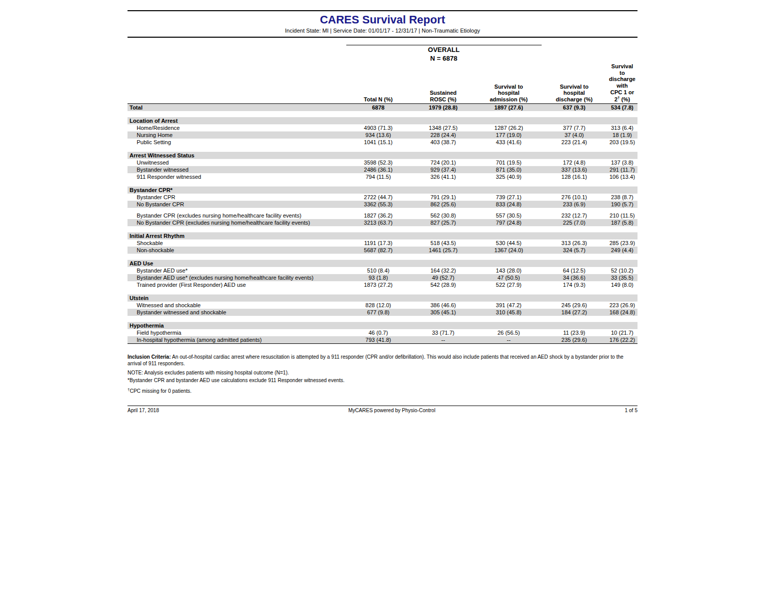CARES Survival Report
Incident State: MI | Service Date: 01/01/17 - 12/31/17 | Non-Traumatic Etiology
| | OVERALL | |
| | N = 6878 | |
| | Total N (%) | Sustained ROSC (%) | Survival to hospital admission (%) | Survival to hospital discharge (%) | Survival to discharge with CPC 1 or 2 † (%) |
| Total | 6878 | 1979 (28.8) | 1897 (27.6) | 637 (9.3) | 534 (7.8) |
| Location of Arrest |
| Home/Residence | 4903 (71.3) | 1348 (27.5) | 1287 (26.2) | 377 (7.7) | 313 (6.4) |
| Nursing Home | 934 (13.6) | 228 (24.4) | 177 (19.0) | 37 (4.0) | 18 (1.9) |
| Public Setting | 1041 (15.1) | 403 (38.7) | 433 (41.6) | 223 (21.4) | 203 (19.5) |
| Arrest Witnessed Status |
| Unwitnessed | 3598 (52.3) | 724 (20.1) | 701 (19.5) | 172 (4.8) | 137 (3.8) |
| Bystander witnessed | 2486 (36.1) | 929 (37.4) | 871 (35.0) | 337 (13.6) | 291 (11.7) |
| 911 Responder witnessed | 794 (11.5) | 326 (41.1) | 325 (40.9) | 128 (16.1) | 106 (13.4) |
| Bystander CPR* |
| Bystander CPR | 2722 (44.7) | 791 (29.1) | 739 (27.1) | 276 (10.1) | 238 (8.7) |
| No Bystander CPR | 3362 (55.3) | 862 (25.6) | 833 (24.8) | 233 (6.9) | 190 (5.7) |
| Bystander CPR (excludes nursing home/healthcare facility events) | 1827 (36.2) | 562 (30.8) | 557 (30.5) | 232 (12.7) | 210 (11.5) |
| No Bystander CPR (excludes nursing home/healthcare facility events) | 3213 (63.7) | 827 (25.7) | 797 (24.8) | 225 (7.0) | 187 (5.8) |
| Initial Arrest Rhythm |
| Shockable | 1191 (17.3) | 518 (43.5) | 530 (44.5) | 313 (26.3) | 285 (23.9) |
| Non-shockable | 5687 (82.7) | 1461 (25.7) | 1367 (24.0) | 324 (5.7) | 249 (4.4) |
| AED Use |
| Bystander AED use* | 510 (8.4) | 164 (32.2) | 143 (28.0) | 64 (12.5) | 52 (10.2) |
| Bystander AED use* (excludes nursing home/healthcare facility events) | 93 (1.8) | 49 (52.7) | 47 (50.5) | 34 (36.6) | 33 (35.5) |
| Trained provider (First Responder) AED use | 1873 (27.2) | 542 (28.9) | 522 (27.9) | 174 (9.3) | 149 (8.0) |
| Utstein |
| Witnessed and shockable | 828 (12.0) | 386 (46.6) | 391 (47.2) | 245 (29.6) | 223 (26.9) |
| Bystander witnessed and shockable | 677 (9.8) | 305 (45.1) | 310 (45.8) | 184 (27.2) | 168 (24.8) |
| Hypothermia |
| Field hypothermia | 46 (0.7) | 33 (71.7) | 26 (56.5) | 11 (23.9) | 10 (21.7) |
| In-hospital hypothermia (among admitted patients) | 793 (41.8) | -- | -- | 235 (29.6) | 176 (22.2) |
Inclusion Criteria: An out-of-hospital cardiac arrest where resuscitation is attempted by a 911 responder (CPR and/or defibrillation). This would also include patients that received an AED shock by a bystander prior to the arrival of 911 responders.
NOTE: Analysis excludes patients with missing hospital outcome (N=1).
*Bystander CPR and bystander AED use calculations exclude 911 Responder witnessed events.
†CPC missing for 0 patients.
April 17, 2018
MyCARES powered by Physio-Control
1 of 5